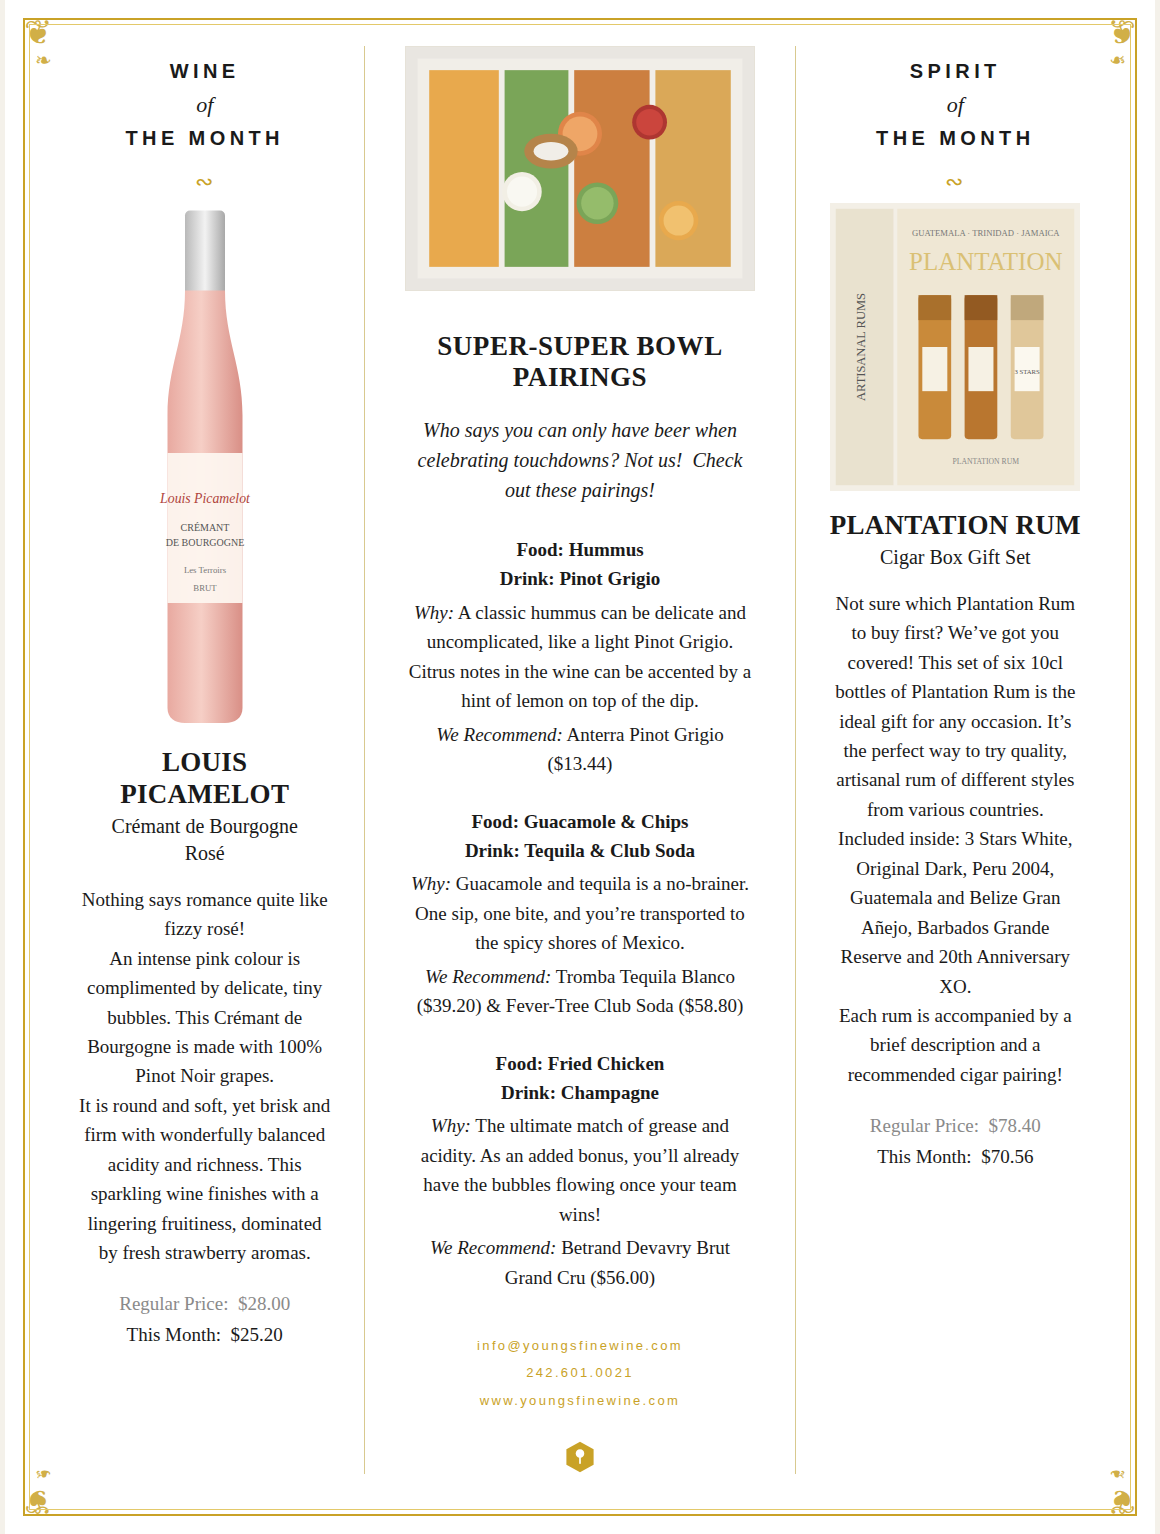❦❧
❦❧
❦❧
❦❧
Wineof The Month
∾
LOUIS
PICAMELOT
Crémant de Bourgogne
Rosé
Nothing says romance quite like fizzy rosé!
An intense pink colour is complimented by delicate, tiny bubbles. This Crémant de Bourgogne is made with 100% Pinot Noir grapes.
It is round and soft, yet brisk and firm with wonderfully balanced acidity and richness. This sparkling wine finishes with a lingering fruitiness, dominated by fresh strawberry aromas.
Regular Price: $28.00
This Month: $25.20
SUPER-SUPER BOWL PAIRINGS
Who says you can only have beer when celebrating touchdowns? Not us! Check out these pairings!
Food: Hummus
Drink: Pinot Grigio
Why: A classic hummus can be delicate and uncomplicated, like a light Pinot Grigio. Citrus notes in the wine can be accented by a hint of lemon on top of the dip.
We Recommend: Anterra Pinot Grigio ($13.44)
Food: Guacamole & Chips
Drink: Tequila & Club Soda
Why: Guacamole and tequila is a no-brainer. One sip, one bite, and you’re transported to the spicy shores of Mexico.
We Recommend: Tromba Tequila Blanco ($39.20) & Fever-Tree Club Soda ($58.80)
Food: Fried Chicken
Drink: Champagne
Why: The ultimate match of grease and acidity. As an added bonus, you’ll already have the bubbles flowing once your team wins!
We Recommend: Betrand Devavry Brut Grand Cru ($56.00)
info@youngsfinewine.com
242.601.0021
www.youngsfinewine.com
Spiritof The Month
∾
PLANTATION RUM
Cigar Box Gift Set
Not sure which Plantation Rum to buy first? We’ve got you covered! This set of six 10cl bottles of Plantation Rum is the ideal gift for any occasion. It’s the perfect way to try quality, artisanal rum of different styles from various countries.
Included inside: 3 Stars White, Original Dark, Peru 2004, Guatemala and Belize Gran Añejo, Barbados Grande Reserve and 20th Anniversary XO.
Each rum is accompanied by a brief description and a recommended cigar pairing!
Regular Price: $78.40
This Month: $70.56